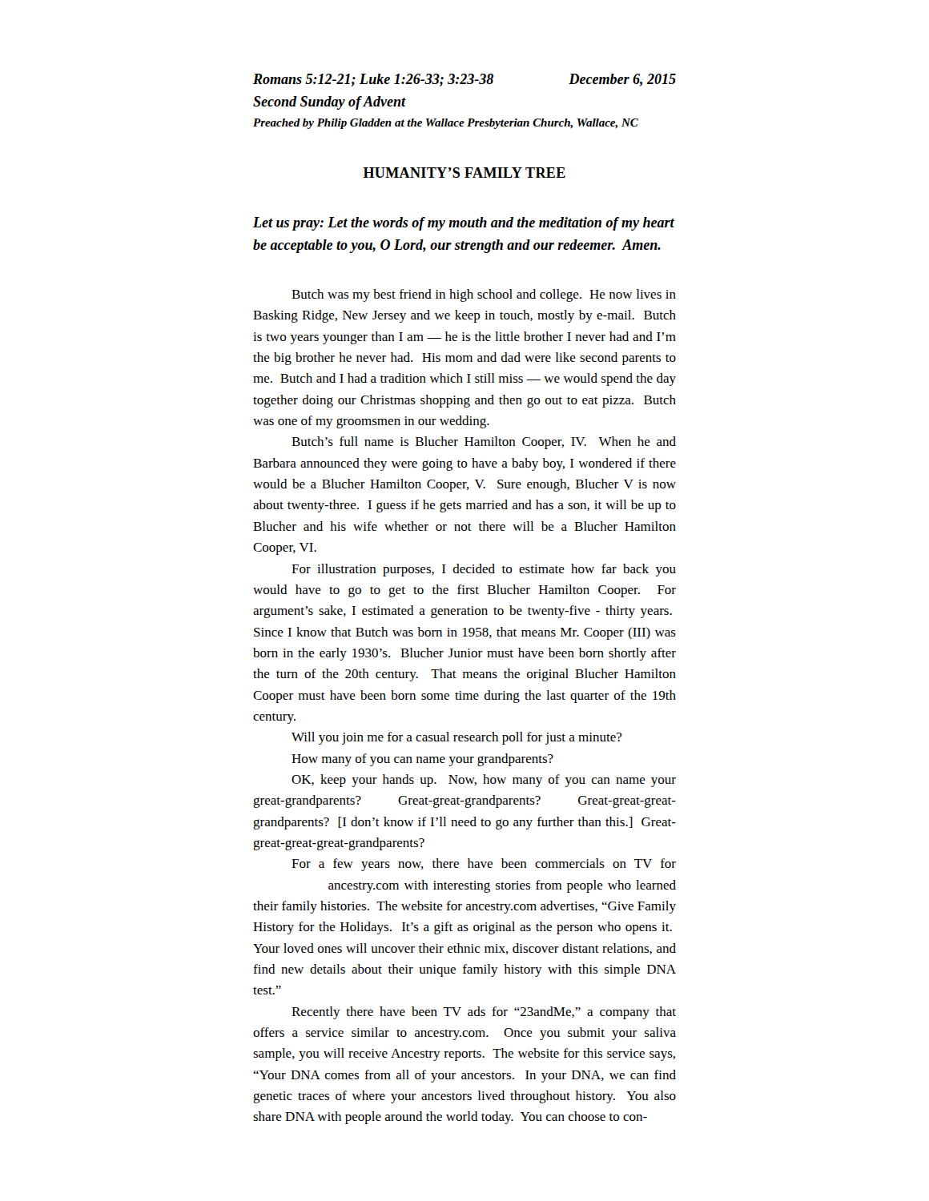Romans 5:12-21; Luke 1:26-33; 3:23-38 December 6, 2015
Second Sunday of Advent
Preached by Philip Gladden at the Wallace Presbyterian Church, Wallace, NC
HUMANITY’S FAMILY TREE
Let us pray: Let the words of my mouth and the meditation of my heart be acceptable to you, O Lord, our strength and our redeemer. Amen.
Butch was my best friend in high school and college. He now lives in Basking Ridge, New Jersey and we keep in touch, mostly by e-mail. Butch is two years younger than I am — he is the little brother I never had and I’m the big brother he never had. His mom and dad were like second parents to me. Butch and I had a tradition which I still miss — we would spend the day together doing our Christmas shopping and then go out to eat pizza. Butch was one of my groomsmen in our wedding.
Butch’s full name is Blucher Hamilton Cooper, IV. When he and Barbara announced they were going to have a baby boy, I wondered if there would be a Blucher Hamilton Cooper, V. Sure enough, Blucher V is now about twenty-three. I guess if he gets married and has a son, it will be up to Blucher and his wife whether or not there will be a Blucher Hamilton Cooper, VI.
For illustration purposes, I decided to estimate how far back you would have to go to get to the first Blucher Hamilton Cooper. For argument’s sake, I estimated a generation to be twenty-five - thirty years. Since I know that Butch was born in 1958, that means Mr. Cooper (III) was born in the early 1930’s. Blucher Junior must have been born shortly after the turn of the 20th century. That means the original Blucher Hamilton Cooper must have been born some time during the last quarter of the 19th century.
Will you join me for a casual research poll for just a minute?
How many of you can name your grandparents?
OK, keep your hands up. Now, how many of you can name your great-grandparents? Great-great-grandparents? Great-great-great-grandparents? [I don’t know if I’ll need to go any further than this.] Great-great-great-great-grandparents?
For a few years now, there have been commercials on TV for ancestry.com with interesting stories from people who learned their family histories. The website for ancestry.com advertises, “Give Family History for the Holidays. It’s a gift as original as the person who opens it. Your loved ones will uncover their ethnic mix, discover distant relations, and find new details about their unique family history with this simple DNA test.”
Recently there have been TV ads for “23andMe,” a company that offers a service similar to ancestry.com. Once you submit your saliva sample, you will receive Ancestry reports. The website for this service says, “Your DNA comes from all of your ancestors. In your DNA, we can find genetic traces of where your ancestors lived throughout history. You also share DNA with people around the world today. You can choose to con-